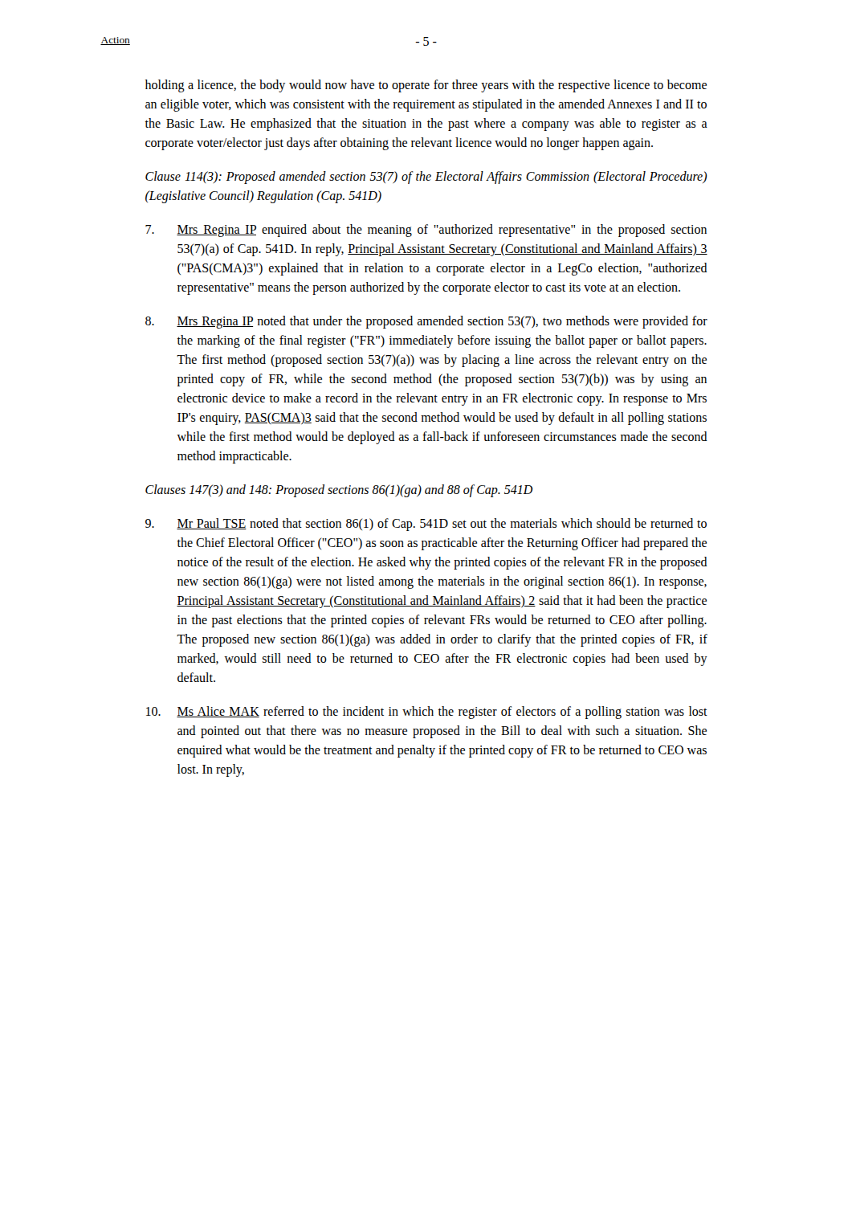Action
- 5 -
holding a licence, the body would now have to operate for three years with the respective licence to become an eligible voter, which was consistent with the requirement as stipulated in the amended Annexes I and II to the Basic Law. He emphasized that the situation in the past where a company was able to register as a corporate voter/elector just days after obtaining the relevant licence would no longer happen again.
Clause 114(3): Proposed amended section 53(7) of the Electoral Affairs Commission (Electoral Procedure) (Legislative Council) Regulation (Cap. 541D)
7.
Mrs Regina IP enquired about the meaning of "authorized representative" in the proposed section 53(7)(a) of Cap. 541D. In reply, Principal Assistant Secretary (Constitutional and Mainland Affairs) 3 ("PAS(CMA)3") explained that in relation to a corporate elector in a LegCo election, "authorized representative" means the person authorized by the corporate elector to cast its vote at an election.
8.
Mrs Regina IP noted that under the proposed amended section 53(7), two methods were provided for the marking of the final register ("FR") immediately before issuing the ballot paper or ballot papers. The first method (proposed section 53(7)(a)) was by placing a line across the relevant entry on the printed copy of FR, while the second method (the proposed section 53(7)(b)) was by using an electronic device to make a record in the relevant entry in an FR electronic copy. In response to Mrs IP's enquiry, PAS(CMA)3 said that the second method would be used by default in all polling stations while the first method would be deployed as a fall-back if unforeseen circumstances made the second method impracticable.
Clauses 147(3) and 148: Proposed sections 86(1)(ga) and 88 of Cap. 541D
9.
Mr Paul TSE noted that section 86(1) of Cap. 541D set out the materials which should be returned to the Chief Electoral Officer ("CEO") as soon as practicable after the Returning Officer had prepared the notice of the result of the election. He asked why the printed copies of the relevant FR in the proposed new section 86(1)(ga) were not listed among the materials in the original section 86(1). In response, Principal Assistant Secretary (Constitutional and Mainland Affairs) 2 said that it had been the practice in the past elections that the printed copies of relevant FRs would be returned to CEO after polling. The proposed new section 86(1)(ga) was added in order to clarify that the printed copies of FR, if marked, would still need to be returned to CEO after the FR electronic copies had been used by default.
10.
Ms Alice MAK referred to the incident in which the register of electors of a polling station was lost and pointed out that there was no measure proposed in the Bill to deal with such a situation. She enquired what would be the treatment and penalty if the printed copy of FR to be returned to CEO was lost. In reply,